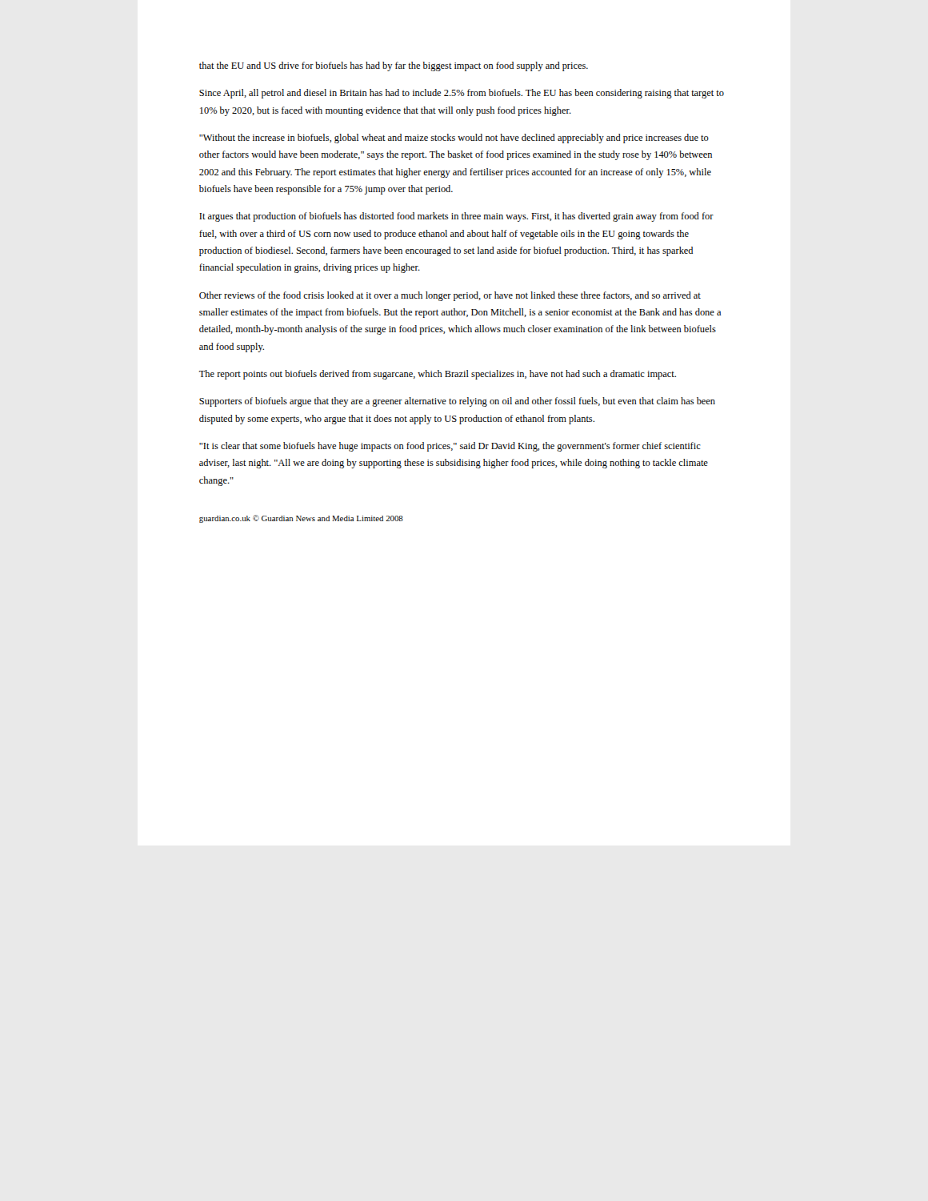that the EU and US drive for biofuels has had by far the biggest impact on food supply and prices.
Since April, all petrol and diesel in Britain has had to include 2.5% from biofuels. The EU has been considering raising that target to 10% by 2020, but is faced with mounting evidence that that will only push food prices higher.
"Without the increase in biofuels, global wheat and maize stocks would not have declined appreciably and price increases due to other factors would have been moderate," says the report. The basket of food prices examined in the study rose by 140% between 2002 and this February. The report estimates that higher energy and fertiliser prices accounted for an increase of only 15%, while biofuels have been responsible for a 75% jump over that period.
It argues that production of biofuels has distorted food markets in three main ways. First, it has diverted grain away from food for fuel, with over a third of US corn now used to produce ethanol and about half of vegetable oils in the EU going towards the production of biodiesel. Second, farmers have been encouraged to set land aside for biofuel production. Third, it has sparked financial speculation in grains, driving prices up higher.
Other reviews of the food crisis looked at it over a much longer period, or have not linked these three factors, and so arrived at smaller estimates of the impact from biofuels. But the report author, Don Mitchell, is a senior economist at the Bank and has done a detailed, month-by-month analysis of the surge in food prices, which allows much closer examination of the link between biofuels and food supply.
The report points out biofuels derived from sugarcane, which Brazil specializes in, have not had such a dramatic impact.
Supporters of biofuels argue that they are a greener alternative to relying on oil and other fossil fuels, but even that claim has been disputed by some experts, who argue that it does not apply to US production of ethanol from plants.
"It is clear that some biofuels have huge impacts on food prices," said Dr David King, the government's former chief scientific adviser, last night. "All we are doing by supporting these is subsidising higher food prices, while doing nothing to tackle climate change."
guardian.co.uk © Guardian News and Media Limited 2008